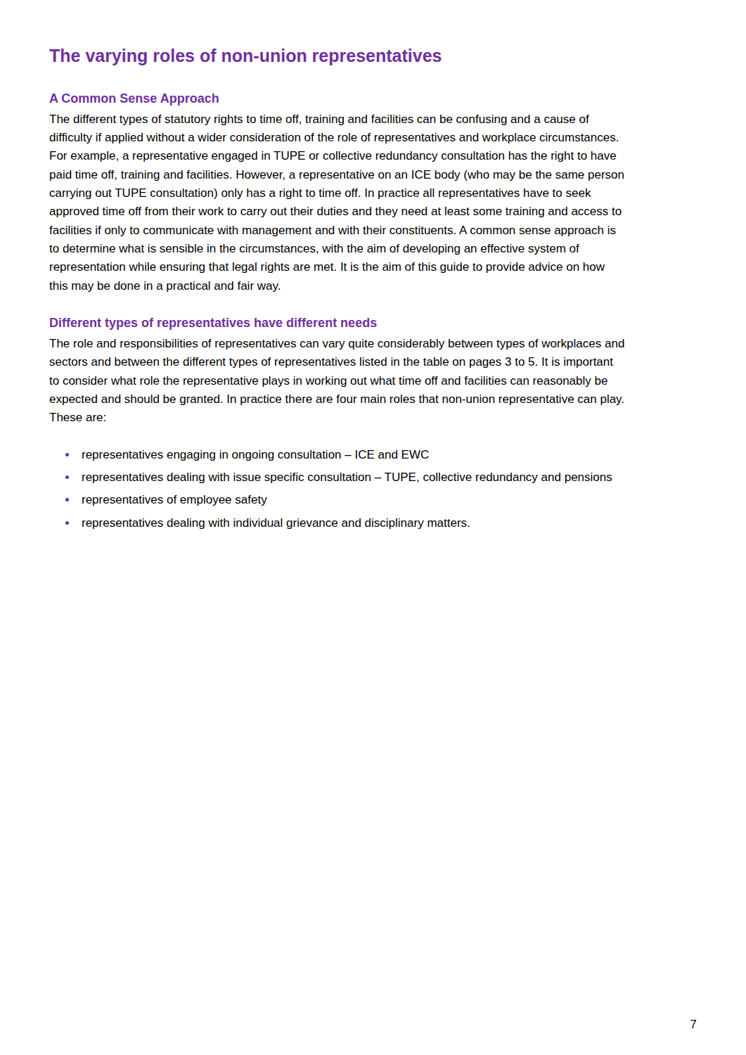The varying roles of non-union representatives
A Common Sense Approach
The different types of statutory rights to time off, training and facilities can be confusing and a cause of difficulty if applied without a wider consideration of the role of representatives and workplace circumstances. For example, a representative engaged in TUPE or collective redundancy consultation has the right to have paid time off, training and facilities. However, a representative on an ICE body (who may be the same person carrying out TUPE consultation) only has a right to time off. In practice all representatives have to seek approved time off from their work to carry out their duties and they need at least some training and access to facilities if only to communicate with management and with their constituents. A common sense approach is to determine what is sensible in the circumstances, with the aim of developing an effective system of representation while ensuring that legal rights are met. It is the aim of this guide to provide advice on how this may be done in a practical and fair way.
Different types of representatives have different needs
The role and responsibilities of representatives can vary quite considerably between types of workplaces and sectors and between the different types of representatives listed in the table on pages 3 to 5. It is important to consider what role the representative plays in working out what time off and facilities can reasonably be expected and should be granted. In practice there are four main roles that non-union representative can play. These are:
representatives engaging in ongoing consultation – ICE and EWC
representatives dealing with issue specific consultation – TUPE, collective redundancy and pensions
representatives of employee safety
representatives dealing with individual grievance and disciplinary matters.
7